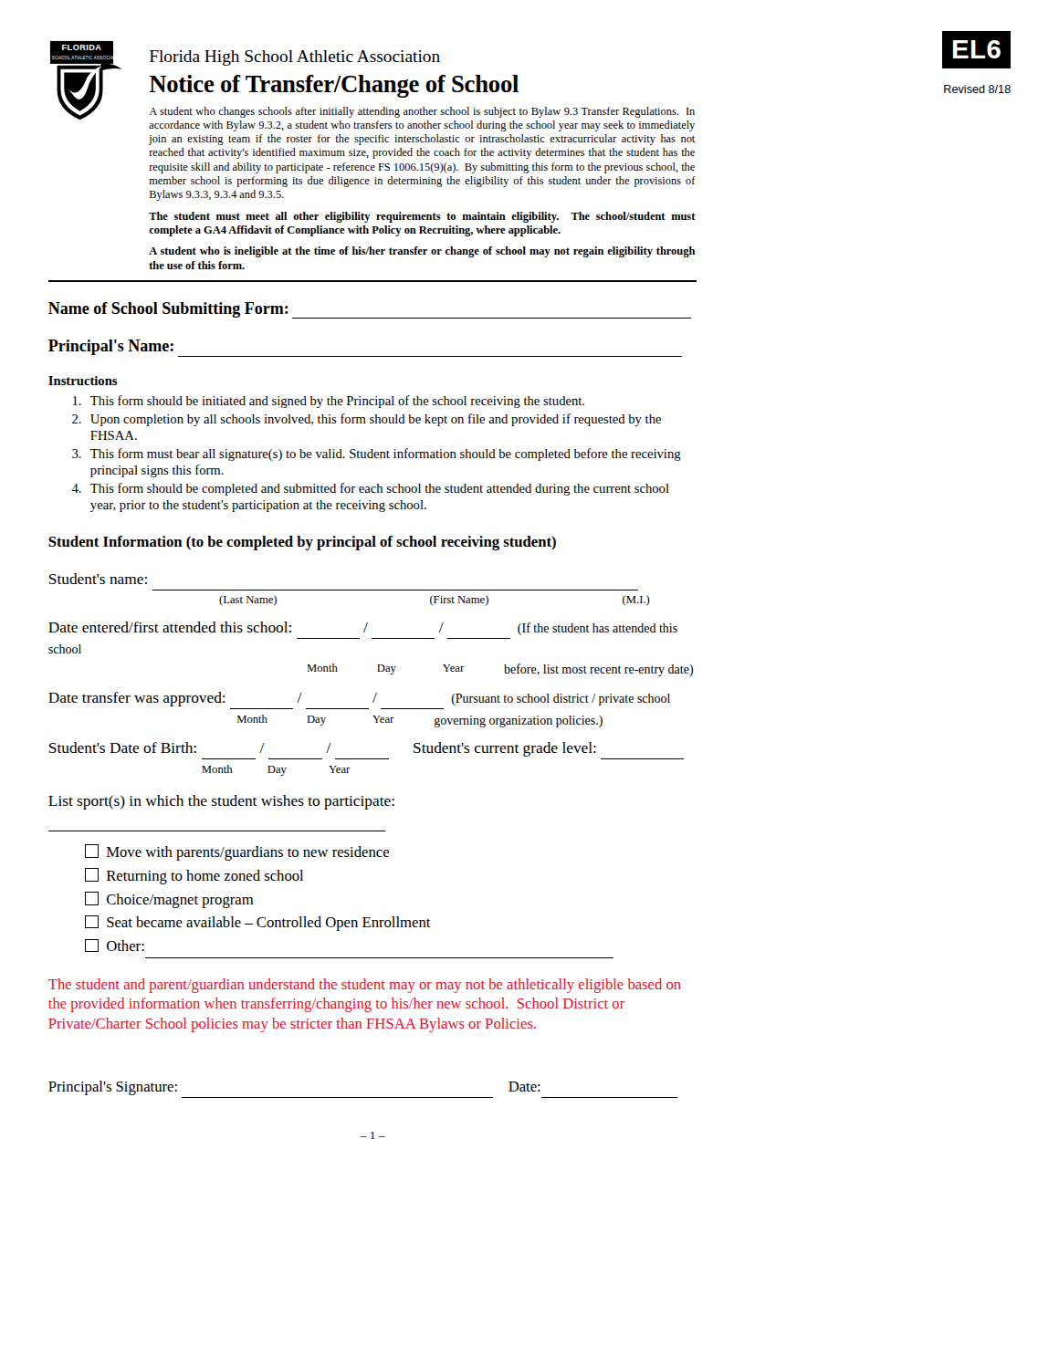EL6
Revised 8/18
FLORIDA HIGH SCHOOL ATHLETIC ASSOCIATION
Florida High School Athletic Association
Notice of Transfer/Change of School
A student who changes schools after initially attending another school is subject to Bylaw 9.3 Transfer Regulations. In accordance with Bylaw 9.3.2, a student who transfers to another school during the school year may seek to immediately join an existing team if the roster for the specific interscholastic or intrascholastic extracurricular activity has not reached that activity's identified maximum size, provided the coach for the activity determines that the student has the requisite skill and ability to participate - reference FS 1006.15(9)(a). By submitting this form to the previous school, the member school is performing its due diligence in determining the eligibility of this student under the provisions of Bylaws 9.3.3, 9.3.4 and 9.3.5.
The student must meet all other eligibility requirements to maintain eligibility. The school/student must complete a GA4 Affidavit of Compliance with Policy on Recruiting, where applicable.
A student who is ineligible at the time of his/her transfer or change of school may not regain eligibility through the use of this form.
Name of School Submitting Form:
Principal's Name:
Instructions
This form should be initiated and signed by the Principal of the school receiving the student.
Upon completion by all schools involved, this form should be kept on file and provided if requested by the FHSAA.
This form must bear all signature(s) to be valid. Student information should be completed before the receiving principal signs this form.
This form should be completed and submitted for each school the student attended during the current school year, prior to the student's participation at the receiving school.
Student Information (to be completed by principal of school receiving student)
Student's name:
(Last Name) (First Name) (M.I.)
Date entered/first attended this school: / / (If the student has attended this school
Month Day Year before, list most recent re-entry date)
Date transfer was approved: / / (Pursuant to school district / private school
Month Day Year governing organization policies.)
Student's Date of Birth: / / Student's current grade level:
Month Day Year
List sport(s) in which the student wishes to participate:
Move with parents/guardians to new residence
Returning to home zoned school
Choice/magnet program
Seat became available – Controlled Open Enrollment
Other:
The student and parent/guardian understand the student may or may not be athletically eligible based on the provided information when transferring/changing to his/her new school. School District or Private/Charter School policies may be stricter than FHSAA Bylaws or Policies.
Principal's Signature: Date:
– 1 –